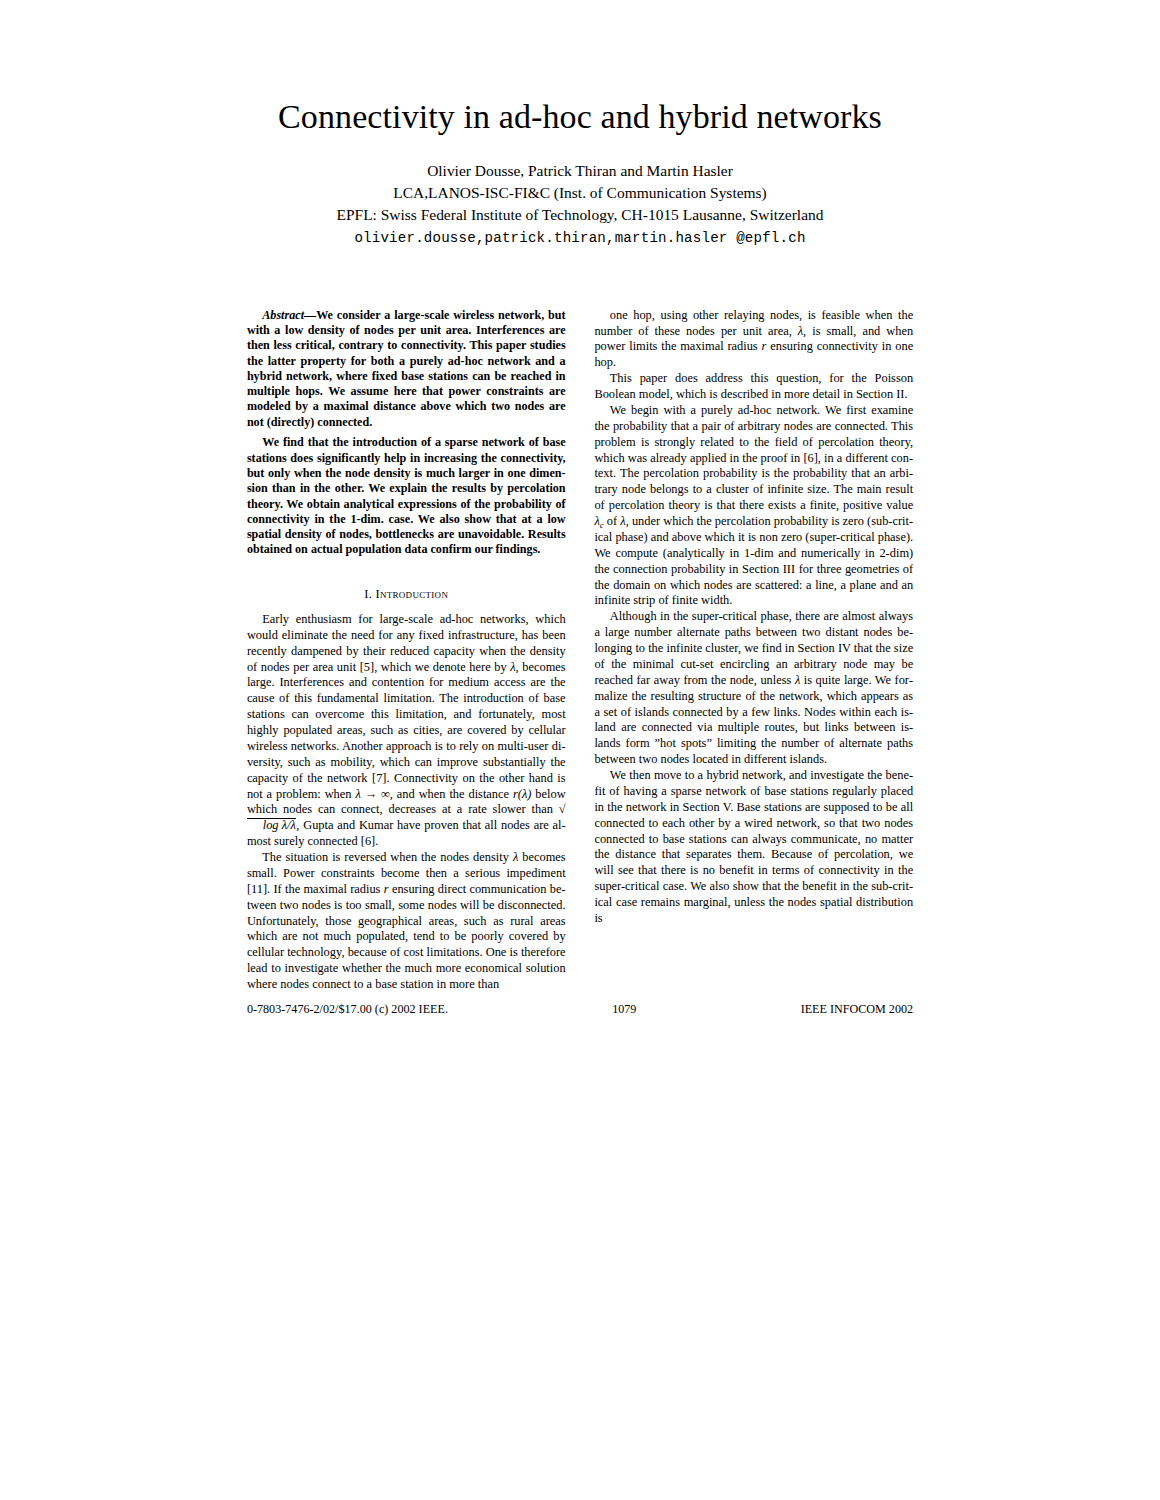Connectivity in ad-hoc and hybrid networks
Olivier Dousse, Patrick Thiran and Martin Hasler
LCA,LANOS-ISC-FI&C (Inst. of Communication Systems)
EPFL: Swiss Federal Institute of Technology, CH-1015 Lausanne, Switzerland
olivier.dousse,patrick.thiran,martin.hasler @epfl.ch
Abstract—We consider a large-scale wireless network, but with a low density of nodes per unit area. Interferences are then less critical, contrary to connectivity. This paper studies the latter property for both a purely ad-hoc network and a hybrid network, where fixed base stations can be reached in multiple hops. We assume here that power constraints are modeled by a maximal distance above which two nodes are not (directly) connected.
We find that the introduction of a sparse network of base stations does significantly help in increasing the connectivity, but only when the node density is much larger in one dimension than in the other. We explain the results by percolation theory. We obtain analytical expressions of the probability of connectivity in the 1-dim. case. We also show that at a low spatial density of nodes, bottlenecks are unavoidable. Results obtained on actual population data confirm our findings.
I. Introduction
Early enthusiasm for large-scale ad-hoc networks, which would eliminate the need for any fixed infrastructure, has been recently dampened by their reduced capacity when the density of nodes per area unit [5], which we denote here by λ, becomes large. Interferences and contention for medium access are the cause of this fundamental limitation. The introduction of base stations can overcome this limitation, and fortunately, most highly populated areas, such as cities, are covered by cellular wireless networks. Another approach is to rely on multi-user diversity, such as mobility, which can improve substantially the capacity of the network [7]. Connectivity on the other hand is not a problem: when λ → ∞, and when the distance r(λ) below which nodes can connect, decreases at a rate slower than √log λ/λ, Gupta and Kumar have proven that all nodes are almost surely connected [6].
The situation is reversed when the nodes density λ becomes small. Power constraints become then a serious impediment [11]. If the maximal radius r ensuring direct communication between two nodes is too small, some nodes will be disconnected. Unfortunately, those geographical areas, such as rural areas which are not much populated, tend to be poorly covered by cellular technology, because of cost limitations. One is therefore lead to investigate whether the much more economical solution where nodes connect to a base station in more than
one hop, using other relaying nodes, is feasible when the number of these nodes per unit area, λ, is small, and when power limits the maximal radius r ensuring connectivity in one hop.
This paper does address this question, for the Poisson Boolean model, which is described in more detail in Section II.
We begin with a purely ad-hoc network. We first examine the probability that a pair of arbitrary nodes are connected. This problem is strongly related to the field of percolation theory, which was already applied in the proof in [6], in a different context. The percolation probability is the probability that an arbitrary node belongs to a cluster of infinite size. The main result of percolation theory is that there exists a finite, positive value λc of λ, under which the percolation probability is zero (sub-critical phase) and above which it is non zero (super-critical phase). We compute (analytically in 1-dim and numerically in 2-dim) the connection probability in Section III for three geometries of the domain on which nodes are scattered: a line, a plane and an infinite strip of finite width.
Although in the super-critical phase, there are almost always a large number alternate paths between two distant nodes belonging to the infinite cluster, we find in Section IV that the size of the minimal cut-set encircling an arbitrary node may be reached far away from the node, unless λ is quite large. We formalize the resulting structure of the network, which appears as a set of islands connected by a few links. Nodes within each island are connected via multiple routes, but links between islands form ”hot spots” limiting the number of alternate paths between two nodes located in different islands.
We then move to a hybrid network, and investigate the benefit of having a sparse network of base stations regularly placed in the network in Section V. Base stations are supposed to be all connected to each other by a wired network, so that two nodes connected to base stations can always communicate, no matter the distance that separates them. Because of percolation, we will see that there is no benefit in terms of connectivity in the super-critical case. We also show that the benefit in the sub-critical case remains marginal, unless the nodes spatial distribution is
0-7803-7476-2/02/$17.00 (c) 2002 IEEE.
1079
IEEE INFOCOM 2002